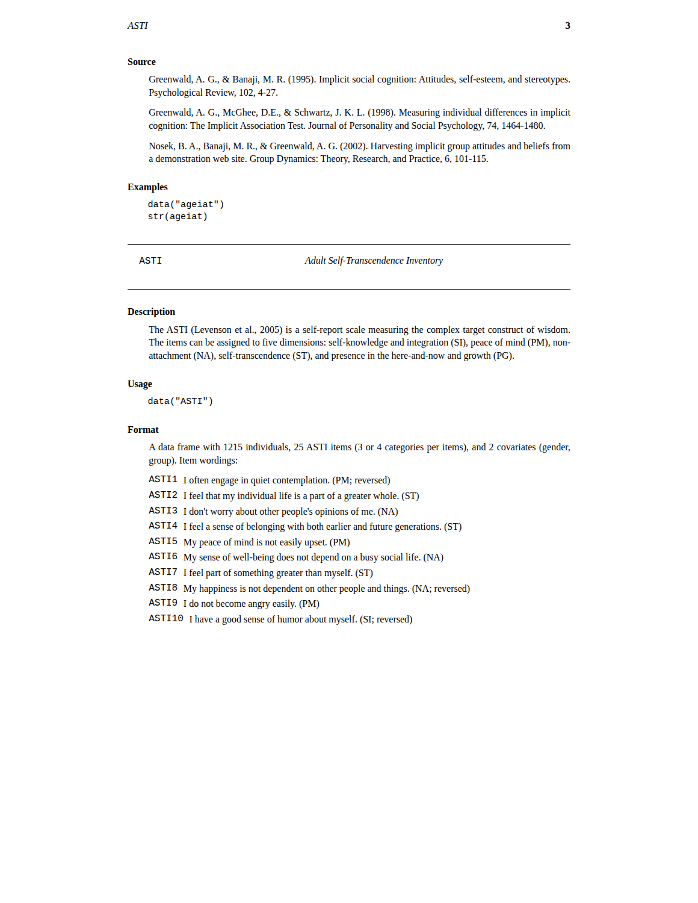ASTI 3
Source
Greenwald, A. G., & Banaji, M. R. (1995). Implicit social cognition: Attitudes, self-esteem, and stereotypes. Psychological Review, 102, 4-27.
Greenwald, A. G., McGhee, D.E., & Schwartz, J. K. L. (1998). Measuring individual differences in implicit cognition: The Implicit Association Test. Journal of Personality and Social Psychology, 74, 1464-1480.
Nosek, B. A., Banaji, M. R., & Greenwald, A. G. (2002). Harvesting implicit group attitudes and beliefs from a demonstration web site. Group Dynamics: Theory, Research, and Practice, 6, 101-115.
Examples
data("ageiat")
str(ageiat)
ASTI Adult Self-Transcendence Inventory
Description
The ASTI (Levenson et al., 2005) is a self-report scale measuring the complex target construct of wisdom. The items can be assigned to five dimensions: self-knowledge and integration (SI), peace of mind (PM), non-attachment (NA), self-transcendence (ST), and presence in the here-and-now and growth (PG).
Usage
data("ASTI")
Format
A data frame with 1215 individuals, 25 ASTI items (3 or 4 categories per items), and 2 covariates (gender, group). Item wordings:
ASTI1
I often engage in quiet contemplation. (PM; reversed)
ASTI2
I feel that my individual life is a part of a greater whole. (ST)
ASTI3
I don't worry about other people's opinions of me. (NA)
ASTI4
I feel a sense of belonging with both earlier and future generations. (ST)
ASTI5
My peace of mind is not easily upset. (PM)
ASTI6
My sense of well-being does not depend on a busy social life. (NA)
ASTI7
I feel part of something greater than myself. (ST)
ASTI8
My happiness is not dependent on other people and things. (NA; reversed)
ASTI9
I do not become angry easily. (PM)
ASTI10
I have a good sense of humor about myself. (SI; reversed)